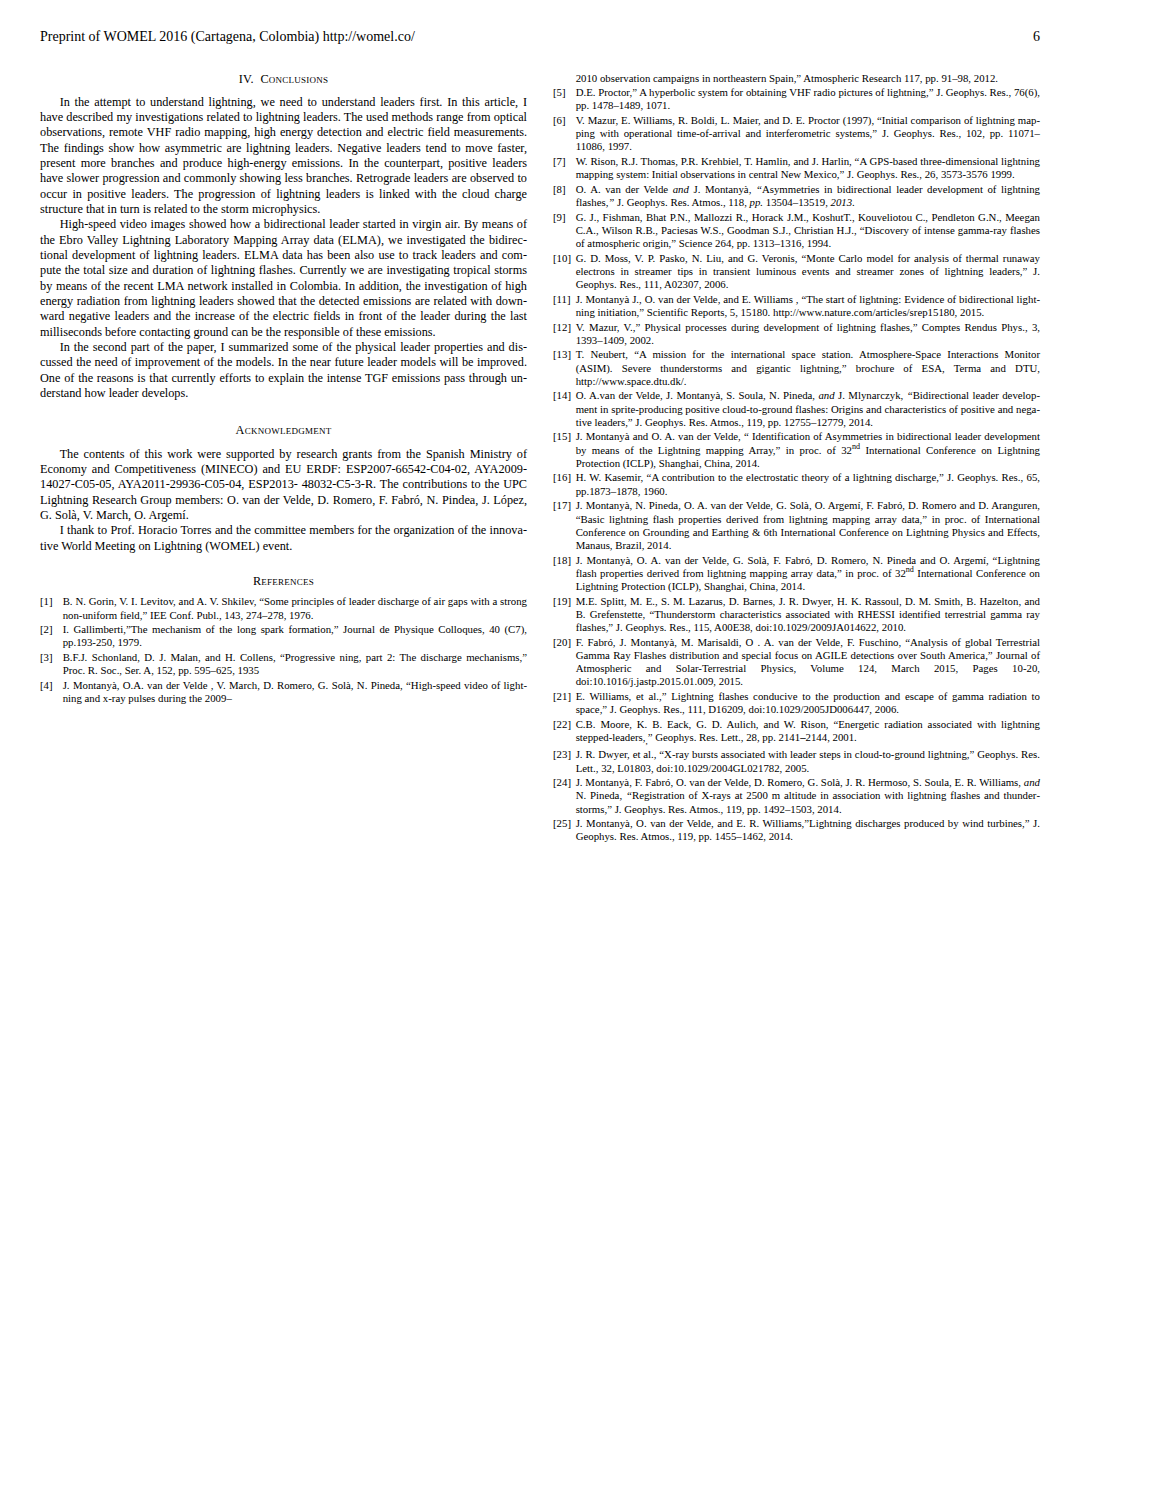Preprint of WOMEL 2016 (Cartagena, Colombia) http://womel.co/
6
IV. Conclusions
In the attempt to understand lightning, we need to understand leaders first. In this article, I have described my investigations related to lightning leaders. The used methods range from optical observations, remote VHF radio mapping, high energy detection and electric field measurements. The findings show how asymmetric are lightning leaders. Negative leaders tend to move faster, present more branches and produce high-energy emissions. In the counterpart, positive leaders have slower progression and commonly showing less branches. Retrograde leaders are observed to occur in positive leaders. The progression of lightning leaders is linked with the cloud charge structure that in turn is related to the storm microphysics.
High-speed video images showed how a bidirectional leader started in virgin air. By means of the Ebro Valley Lightning Laboratory Mapping Array data (ELMA), we investigated the bidirectional development of lightning leaders. ELMA data has been also use to track leaders and compute the total size and duration of lightning flashes. Currently we are investigating tropical storms by means of the recent LMA network installed in Colombia. In addition, the investigation of high energy radiation from lightning leaders showed that the detected emissions are related with downward negative leaders and the increase of the electric fields in front of the leader during the last milliseconds before contacting ground can be the responsible of these emissions.
In the second part of the paper, I summarized some of the physical leader properties and discussed the need of improvement of the models. In the near future leader models will be improved. One of the reasons is that currently efforts to explain the intense TGF emissions pass through understand how leader develops.
Acknowledgment
The contents of this work were supported by research grants from the Spanish Ministry of Economy and Competitiveness (MINECO) and EU ERDF: ESP2007-66542-C04-02, AYA2009-14027-C05-05, AYA2011-29936-C05-04, ESP2013- 48032-C5-3-R. The contributions to the UPC Lightning Research Group members: O. van der Velde, D. Romero, F. Fabró, N. Pindea, J. López, G. Solà, V. March, O. Argemí.
I thank to Prof. Horacio Torres and the committee members for the organization of the innovative World Meeting on Lightning (WOMEL) event.
References
[1] B. N. Gorin, V. I. Levitov, and A. V. Shkilev, “Some principles of leader discharge of air gaps with a strong non-uniform field,” IEE Conf. Publ., 143, 274–278, 1976.
[2] I. Gallimberti,”The mechanism of the long spark formation,” Journal de Physique Colloques, 40 (C7), pp.193-250, 1979.
[3] B.F.J. Schonland, D. J. Malan, and H. Collens, “Progressive ning, part 2: The discharge mechanisms,” Proc. R. Soc., Ser. A, 152, pp. 595–625, 1935
[4] J. Montanyà, O.A. van der Velde , V. March, D. Romero, G. Solà, N. Pineda, “High-speed video of lightning and x-ray pulses during the 2009–
2010 observation campaigns in northeastern Spain,” Atmospheric Research 117, pp. 91–98, 2012.
[5] D.E. Proctor,” A hyperbolic system for obtaining VHF radio pictures of lightning,” J. Geophys. Res., 76(6), pp. 1478–1489, 1071.
[6] V. Mazur, E. Williams, R. Boldi, L. Maier, and D. E. Proctor (1997), “Initial comparison of lightning mapping with operational time-of-arrival and interferometric systems,” J. Geophys. Res., 102, pp. 11071–11086, 1997.
[7] W. Rison, R.J. Thomas, P.R. Krehbiel, T. Hamlin, and J. Harlin, “A GPS-based three-dimensional lightning mapping system: Initial observations in central New Mexico,” J. Geophys. Res., 26, 3573-3576 1999.
[8] O. A. van der Velde and J. Montanyà, “Asymmetries in bidirectional leader development of lightning flashes,” J. Geophys. Res. Atmos., 118, pp. 13504–13519, 2013.
[9] G. J., Fishman, Bhat P.N., Mallozzi R., Horack J.M., KoshutT., Kouveliotou C., Pendleton G.N., Meegan C.A., Wilson R.B., Paciesas W.S., Goodman S.J., Christian H.J., “Discovery of intense gamma-ray flashes of atmospheric origin,” Science 264, pp. 1313–1316, 1994.
[10] G. D. Moss, V. P. Pasko, N. Liu, and G. Veronis, “Monte Carlo model for analysis of thermal runaway electrons in streamer tips in transient luminous events and streamer zones of lightning leaders,” J. Geophys. Res., 111, A02307, 2006.
[11] J. Montanyà J., O. van der Velde, and E. Williams , “The start of lightning: Evidence of bidirectional lightning initiation,” Scientific Reports, 5, 15180. http://www.nature.com/articles/srep15180, 2015.
[12] V. Mazur, V.,” Physical processes during development of lightning flashes,” Comptes Rendus Phys., 3, 1393–1409, 2002.
[13] T. Neubert, “A mission for the international space station. Atmosphere-Space Interactions Monitor (ASIM). Severe thunderstorms and gigantic lightning,” brochure of ESA, Terma and DTU, http://www.space.dtu.dk/.
[14] O. A.van der Velde, J. Montanyà, S. Soula, N. Pineda, and J. Mlynarczyk, “Bidirectional leader development in sprite-producing positive cloud-to-ground flashes: Origins and characteristics of positive and negative leaders,” J. Geophys. Res. Atmos., 119, pp. 12755–12779, 2014.
[15] J. Montanyà and O. A. van der Velde, “ Identification of Asymmetries in bidirectional leader development by means of the Lightning mapping Array,” in proc. of 32nd International Conference on Lightning Protection (ICLP), Shanghai, China, 2014.
[16] H. W. Kasemir, “A contribution to the electrostatic theory of a lightning discharge,” J. Geophys. Res., 65, pp.1873–1878, 1960.
[17] J. Montanyà, N. Pineda, O. A. van der Velde, G. Solà, O. Argemí, F. Fabró, D. Romero and D. Aranguren, “Basic lightning flash properties derived from lightning mapping array data,” in proc. of International Conference on Grounding and Earthing & 6th International Conference on Lightning Physics and Effects, Manaus, Brazil, 2014.
[18] J. Montanyà, O. A. van der Velde, G. Solà, F. Fabró, D. Romero, N. Pineda and O. Argemí, “Lightning flash properties derived from lightning mapping array data,” in proc. of 32nd International Conference on Lightning Protection (ICLP), Shanghai, China, 2014.
[19] M.E. Splitt, M. E., S. M. Lazarus, D. Barnes, J. R. Dwyer, H. K. Rassoul, D. M. Smith, B. Hazelton, and B. Grefenstette, “Thunderstorm characteristics associated with RHESSI identified terrestrial gamma ray flashes,” J. Geophys. Res., 115, A00E38, doi:10.1029/2009JA014622, 2010.
[20] F. Fabró, J. Montanyà, M. Marisaldi, O . A. van der Velde, F. Fuschino, “Analysis of global Terrestrial Gamma Ray Flashes distribution and special focus on AGILE detections over South America,” Journal of Atmospheric and Solar-Terrestrial Physics, Volume 124, March 2015, Pages 10-20, doi:10.1016/j.jastp.2015.01.009, 2015.
[21] E. Williams, et al.,” Lightning flashes conducive to the production and escape of gamma radiation to space,” J. Geophys. Res., 111, D16209, doi:10.1029/2005JD006447, 2006.
[22] C.B. Moore, K. B. Eack, G. D. Aulich, and W. Rison, “Energetic radiation associated with lightning stepped-leaders,,” Geophys. Res. Lett., 28, pp. 2141–2144, 2001.
[23] J. R. Dwyer, et al., “X-ray bursts associated with leader steps in cloud-to-ground lightning,” Geophys. Res. Lett., 32, L01803, doi:10.1029/2004GL021782, 2005.
[24] J. Montanyà, F. Fabró, O. van der Velde, D. Romero, G. Solà, J. R. Hermoso, S. Soula, E. R. Williams, and N. Pineda, “Registration of X-rays at 2500 m altitude in association with lightning flashes and thunderstorms,” J. Geophys. Res. Atmos., 119, pp. 1492–1503, 2014.
[25] J. Montanyà, O. van der Velde, and E. R. Williams,”Lightning discharges produced by wind turbines,” J. Geophys. Res. Atmos., 119, pp. 1455–1462, 2014.